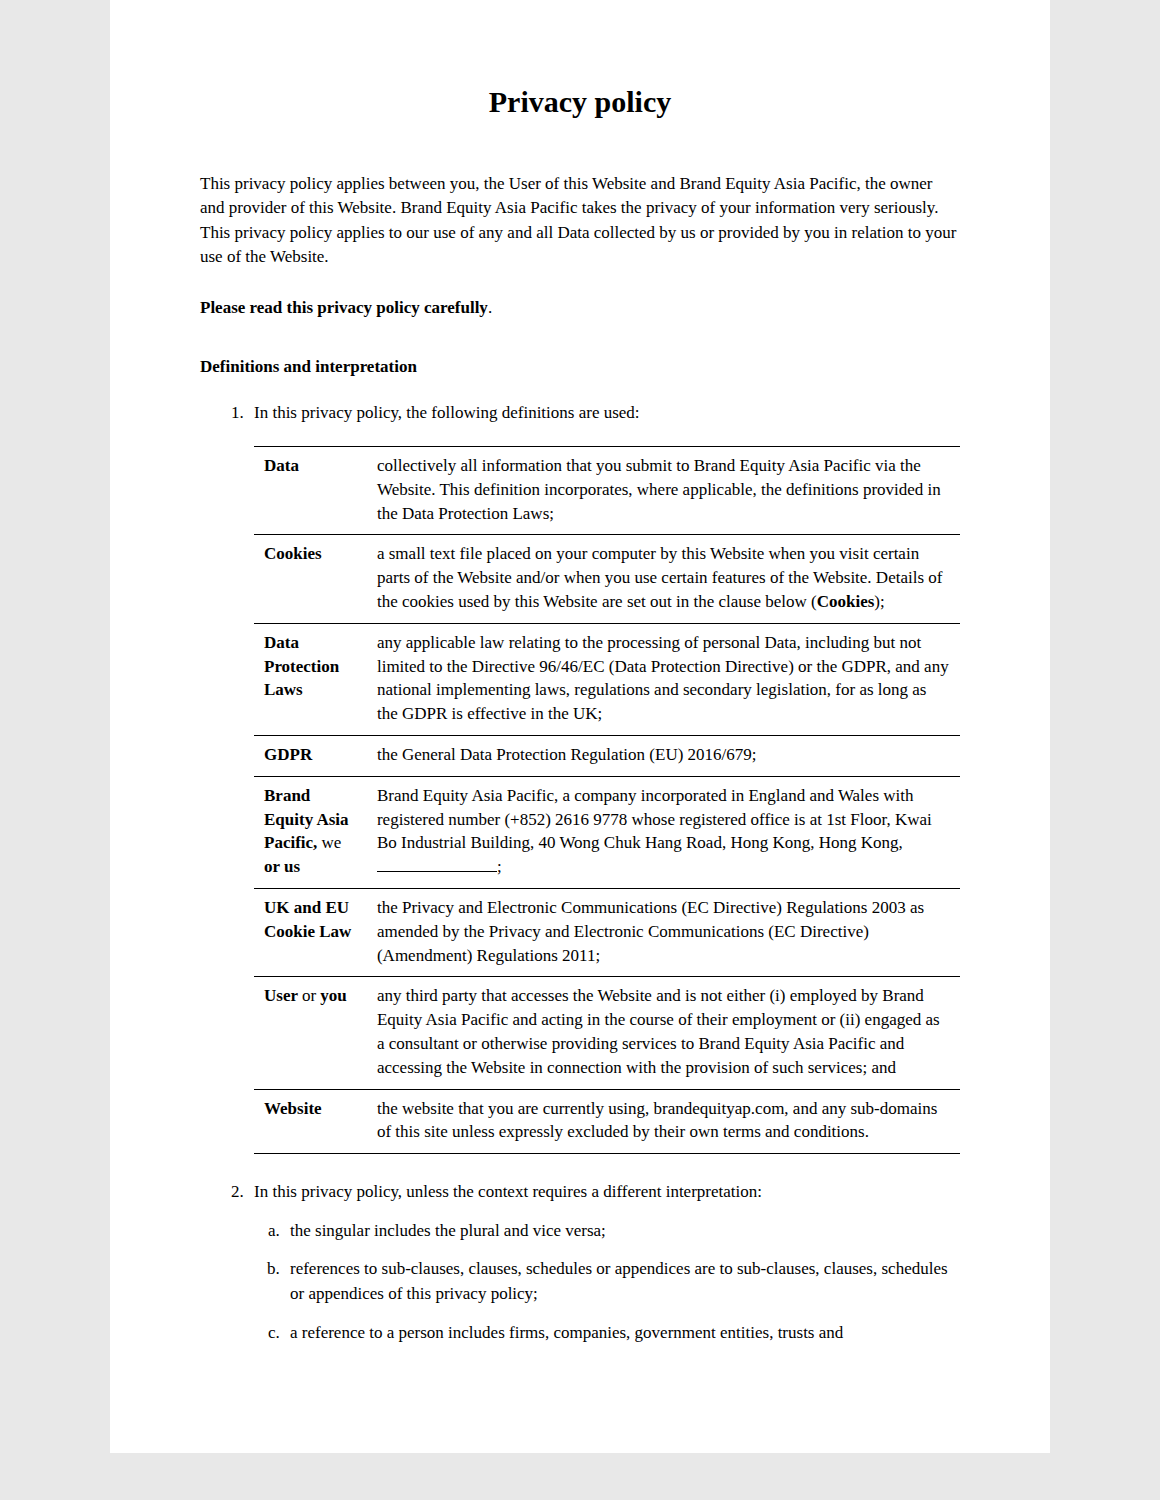Privacy policy
This privacy policy applies between you, the User of this Website and Brand Equity Asia Pacific, the owner and provider of this Website. Brand Equity Asia Pacific takes the privacy of your information very seriously. This privacy policy applies to our use of any and all Data collected by us or provided by you in relation to your use of the Website.
Please read this privacy policy carefully.
Definitions and interpretation
In this privacy policy, the following definitions are used:
| Data | collectively all information that you submit to Brand Equity Asia Pacific via the Website. This definition incorporates, where applicable, the definitions provided in the Data Protection Laws; |
| Cookies | a small text file placed on your computer by this Website when you visit certain parts of the Website and/or when you use certain features of the Website. Details of the cookies used by this Website are set out in the clause below ( Cookies ); |
| Data Protection Laws | any applicable law relating to the processing of personal Data, including but not limited to the Directive 96/46/EC (Data Protection Directive) or the GDPR, and any national implementing laws, regulations and secondary legislation, for as long as the GDPR is effective in the UK; |
| GDPR | the General Data Protection Regulation (EU) 2016/679; |
| Brand Equity Asia Pacific, we or us | Brand Equity Asia Pacific, a company incorporated in England and Wales with registered number (+852) 2616 9778 whose registered office is at 1st Floor, Kwai Bo Industrial Building, 40 Wong Chuk Hang Road, Hong Kong, Hong Kong, ; |
| UK and EU Cookie Law | the Privacy and Electronic Communications (EC Directive) Regulations 2003 as amended by the Privacy and Electronic Communications (EC Directive) (Amendment) Regulations 2011; |
| User or you | any third party that accesses the Website and is not either (i) employed by Brand Equity Asia Pacific and acting in the course of their employment or (ii) engaged as a consultant or otherwise providing services to Brand Equity Asia Pacific and accessing the Website in connection with the provision of such services; and |
| Website | the website that you are currently using, brandequityap.com, and any sub-domains of this site unless expressly excluded by their own terms and conditions. |
In this privacy policy, unless the context requires a different interpretation:
the singular includes the plural and vice versa;
references to sub-clauses, clauses, schedules or appendices are to sub-clauses, clauses, schedules or appendices of this privacy policy;
a reference to a person includes firms, companies, government entities, trusts and